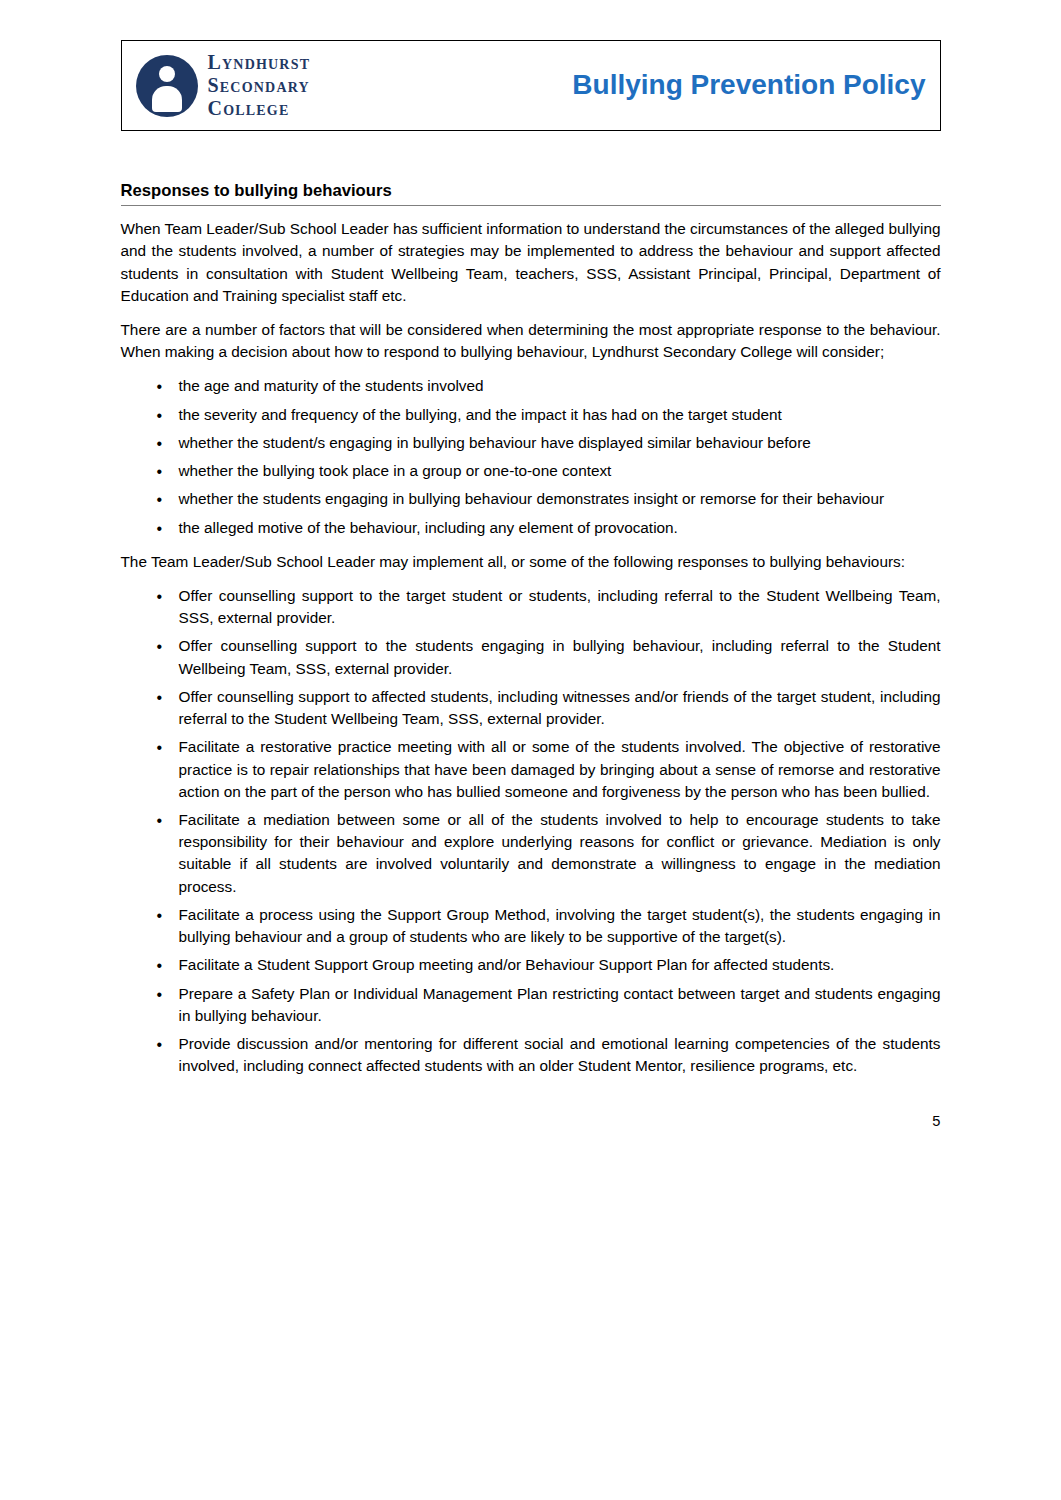Lyndhurst Secondary College
Bullying Prevention Policy
Responses to bullying behaviours
When Team Leader/Sub School Leader has sufficient information to understand the circumstances of the alleged bullying and the students involved, a number of strategies may be implemented to address the behaviour and support affected students in consultation with Student Wellbeing Team, teachers, SSS, Assistant Principal, Principal, Department of Education and Training specialist staff etc.
There are a number of factors that will be considered when determining the most appropriate response to the behaviour. When making a decision about how to respond to bullying behaviour, Lyndhurst Secondary College will consider;
the age and maturity of the students involved
the severity and frequency of the bullying, and the impact it has had on the target student
whether the student/s engaging in bullying behaviour have displayed similar behaviour before
whether the bullying took place in a group or one-to-one context
whether the students engaging in bullying behaviour demonstrates insight or remorse for their behaviour
the alleged motive of the behaviour, including any element of provocation.
The Team Leader/Sub School Leader may implement all, or some of the following responses to bullying behaviours:
Offer counselling support to the target student or students, including referral to the Student Wellbeing Team, SSS, external provider.
Offer counselling support to the students engaging in bullying behaviour, including referral to the Student Wellbeing Team, SSS, external provider.
Offer counselling support to affected students, including witnesses and/or friends of the target student, including referral to the Student Wellbeing Team, SSS, external provider.
Facilitate a restorative practice meeting with all or some of the students involved. The objective of restorative practice is to repair relationships that have been damaged by bringing about a sense of remorse and restorative action on the part of the person who has bullied someone and forgiveness by the person who has been bullied.
Facilitate a mediation between some or all of the students involved to help to encourage students to take responsibility for their behaviour and explore underlying reasons for conflict or grievance. Mediation is only suitable if all students are involved voluntarily and demonstrate a willingness to engage in the mediation process.
Facilitate a process using the Support Group Method, involving the target student(s), the students engaging in bullying behaviour and a group of students who are likely to be supportive of the target(s).
Facilitate a Student Support Group meeting and/or Behaviour Support Plan for affected students.
Prepare a Safety Plan or Individual Management Plan restricting contact between target and students engaging in bullying behaviour.
Provide discussion and/or mentoring for different social and emotional learning competencies of the students involved, including connect affected students with an older Student Mentor, resilience programs, etc.
5